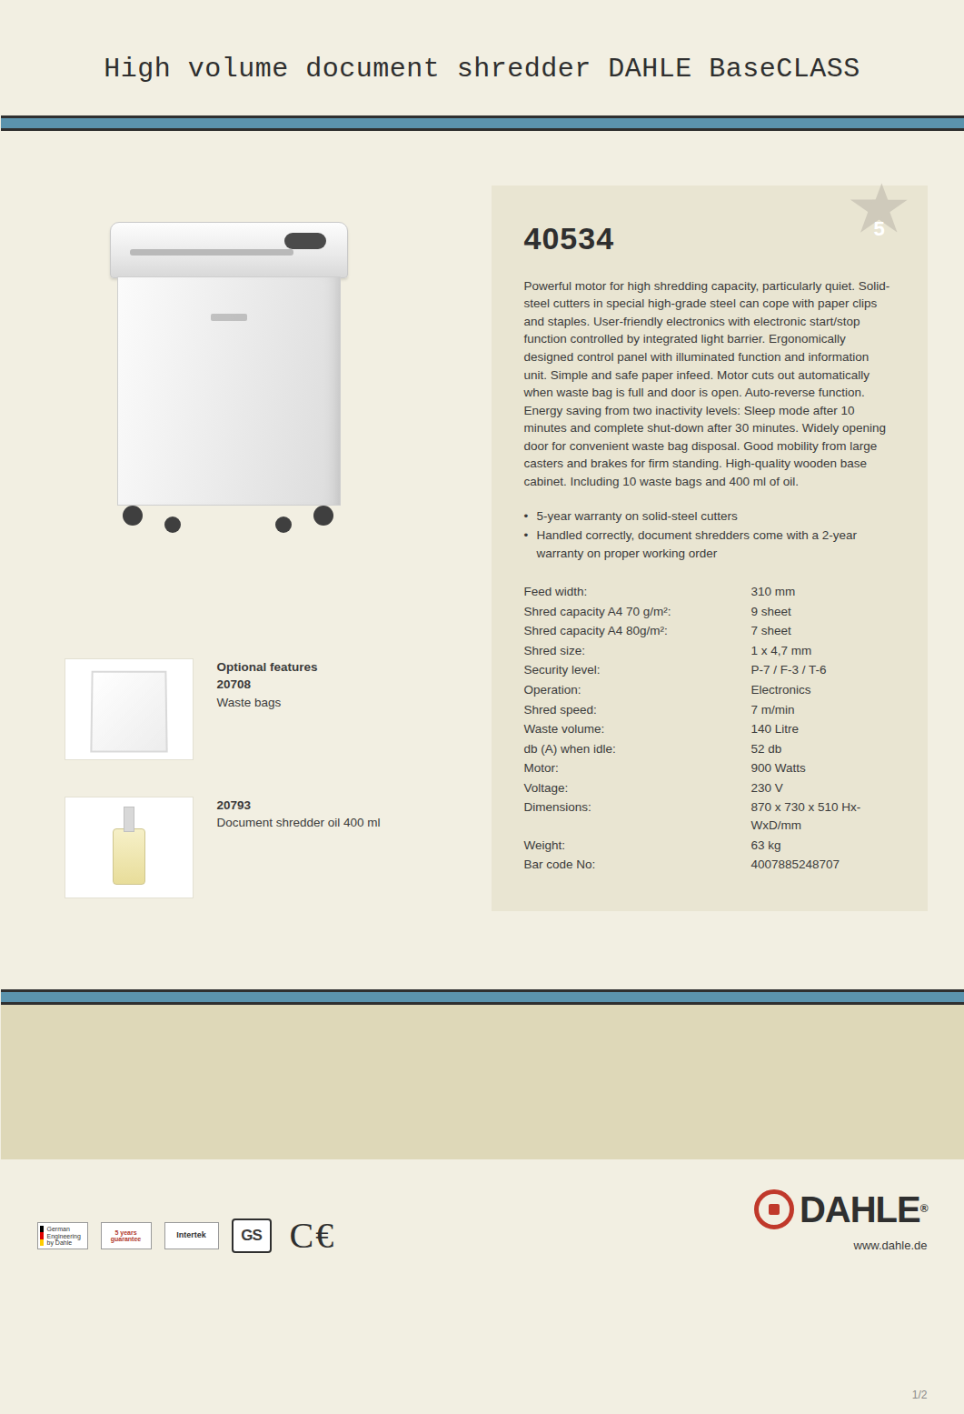High volume document shredder DAHLE BaseCLASS
Optional features 20708 Waste bags
20793 Document shredder oil 400 ml
5
40534
Powerful motor for high shredding capacity, particularly quiet. Solid-steel cutters in special high-grade steel can cope with paper clips and staples. User-friendly electronics with electronic start/stop function controlled by integrated light barrier. Ergonomically designed control panel with illuminated function and information unit. Simple and safe paper infeed. Motor cuts out automatically when waste bag is full and door is open. Auto-reverse function. Energy saving from two inactivity levels: Sleep mode after 10 minutes and complete shut-down after 30 minutes. Widely opening door for convenient waste bag disposal. Good mobility from large casters and brakes for firm standing. High-quality wooden base cabinet. Including 10 waste bags and 400 ml of oil.
5-year warranty on solid-steel cutters
Handled correctly, document shredders come with a 2-year warranty on proper working order
| Feed width: | 310 mm |
| Shred capacity A4 70 g/m²: | 9 sheet |
| Shred capacity A4 80g/m²: | 7 sheet |
| Shred size: | 1 x 4,7 mm |
| Security level: | P-7 / F-3 / T-6 |
| Operation: | Electronics |
| Shred speed: | 7 m/min |
| Waste volume: | 140 Litre |
| db (A) when idle: | 52 db |
| Motor: | 900 Watts |
| Voltage: | 230 V |
| Dimensions: | 870 x 730 x 510 Hx-WxD/mm |
| Weight: | 63 kg |
| Bar code No: | 4007885248707 |
German
Engineering
by Dahle
5 years guarantee
Intertek
GS
C€
DAHLE®
www.dahle.de
1/2